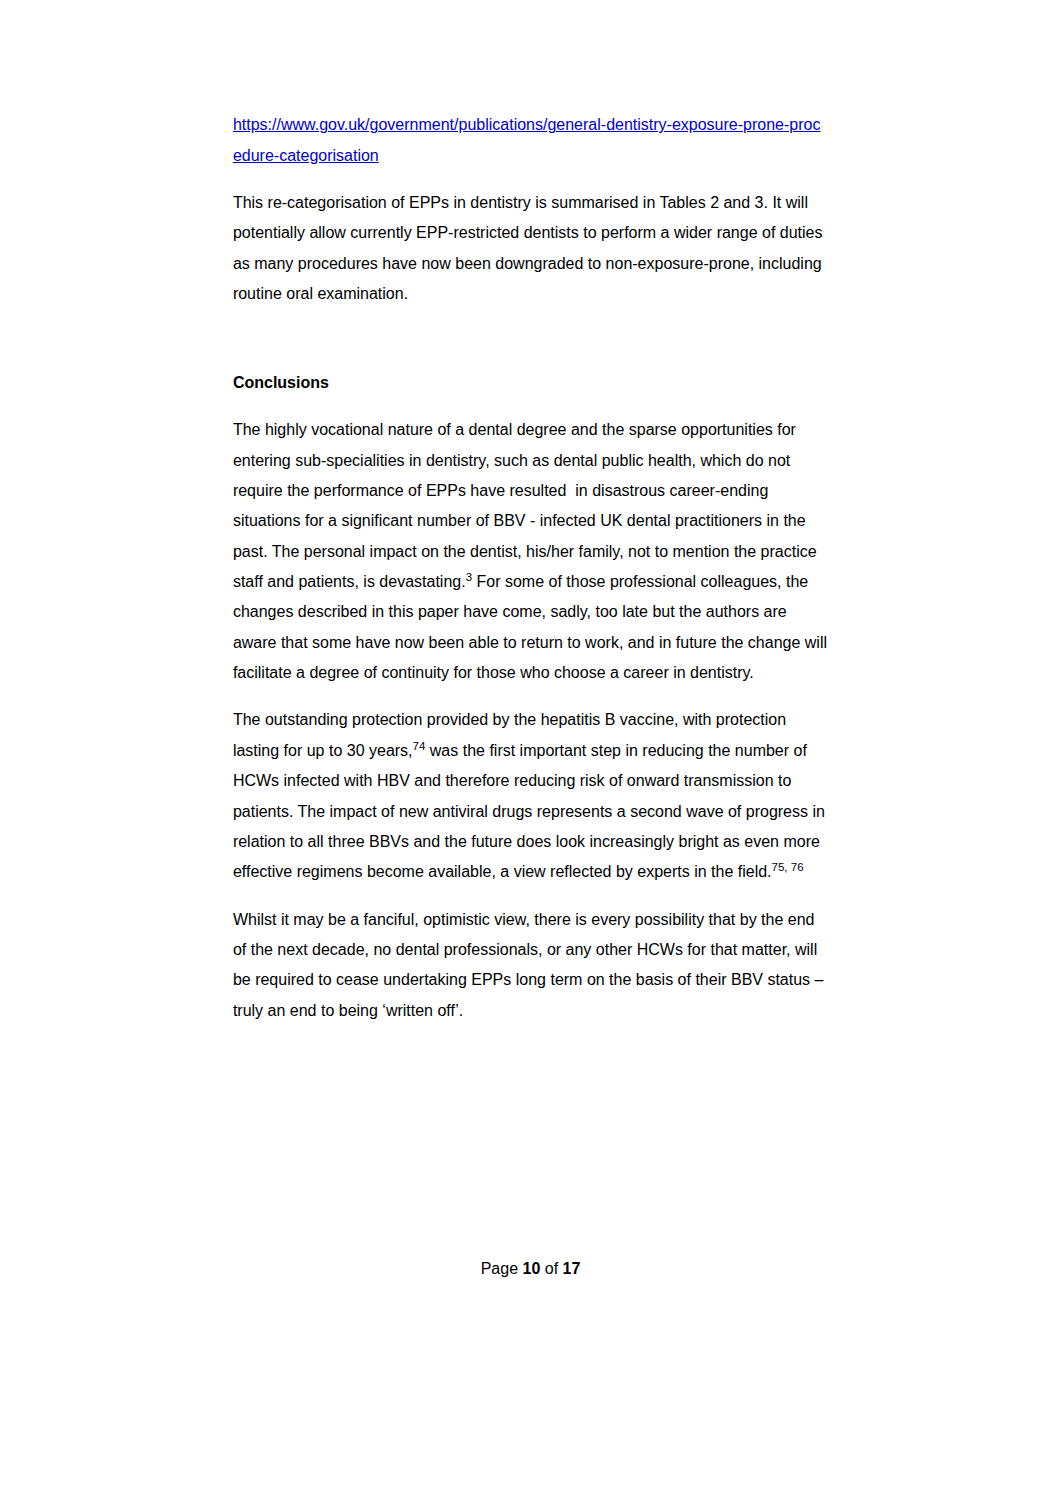https://www.gov.uk/government/publications/general-dentistry-exposure-prone-procedure-categorisation
This re-categorisation of EPPs in dentistry is summarised in Tables 2 and 3. It will potentially allow currently EPP-restricted dentists to perform a wider range of duties as many procedures have now been downgraded to non-exposure-prone, including routine oral examination.
Conclusions
The highly vocational nature of a dental degree and the sparse opportunities for entering sub-specialities in dentistry, such as dental public health, which do not require the performance of EPPs have resulted in disastrous career-ending situations for a significant number of BBV - infected UK dental practitioners in the past. The personal impact on the dentist, his/her family, not to mention the practice staff and patients, is devastating.3 For some of those professional colleagues, the changes described in this paper have come, sadly, too late but the authors are aware that some have now been able to return to work, and in future the change will facilitate a degree of continuity for those who choose a career in dentistry.
The outstanding protection provided by the hepatitis B vaccine, with protection lasting for up to 30 years,74 was the first important step in reducing the number of HCWs infected with HBV and therefore reducing risk of onward transmission to patients. The impact of new antiviral drugs represents a second wave of progress in relation to all three BBVs and the future does look increasingly bright as even more effective regimens become available, a view reflected by experts in the field.75, 76
Whilst it may be a fanciful, optimistic view, there is every possibility that by the end of the next decade, no dental professionals, or any other HCWs for that matter, will be required to cease undertaking EPPs long term on the basis of their BBV status – truly an end to being ‘written off’.
Page 10 of 17